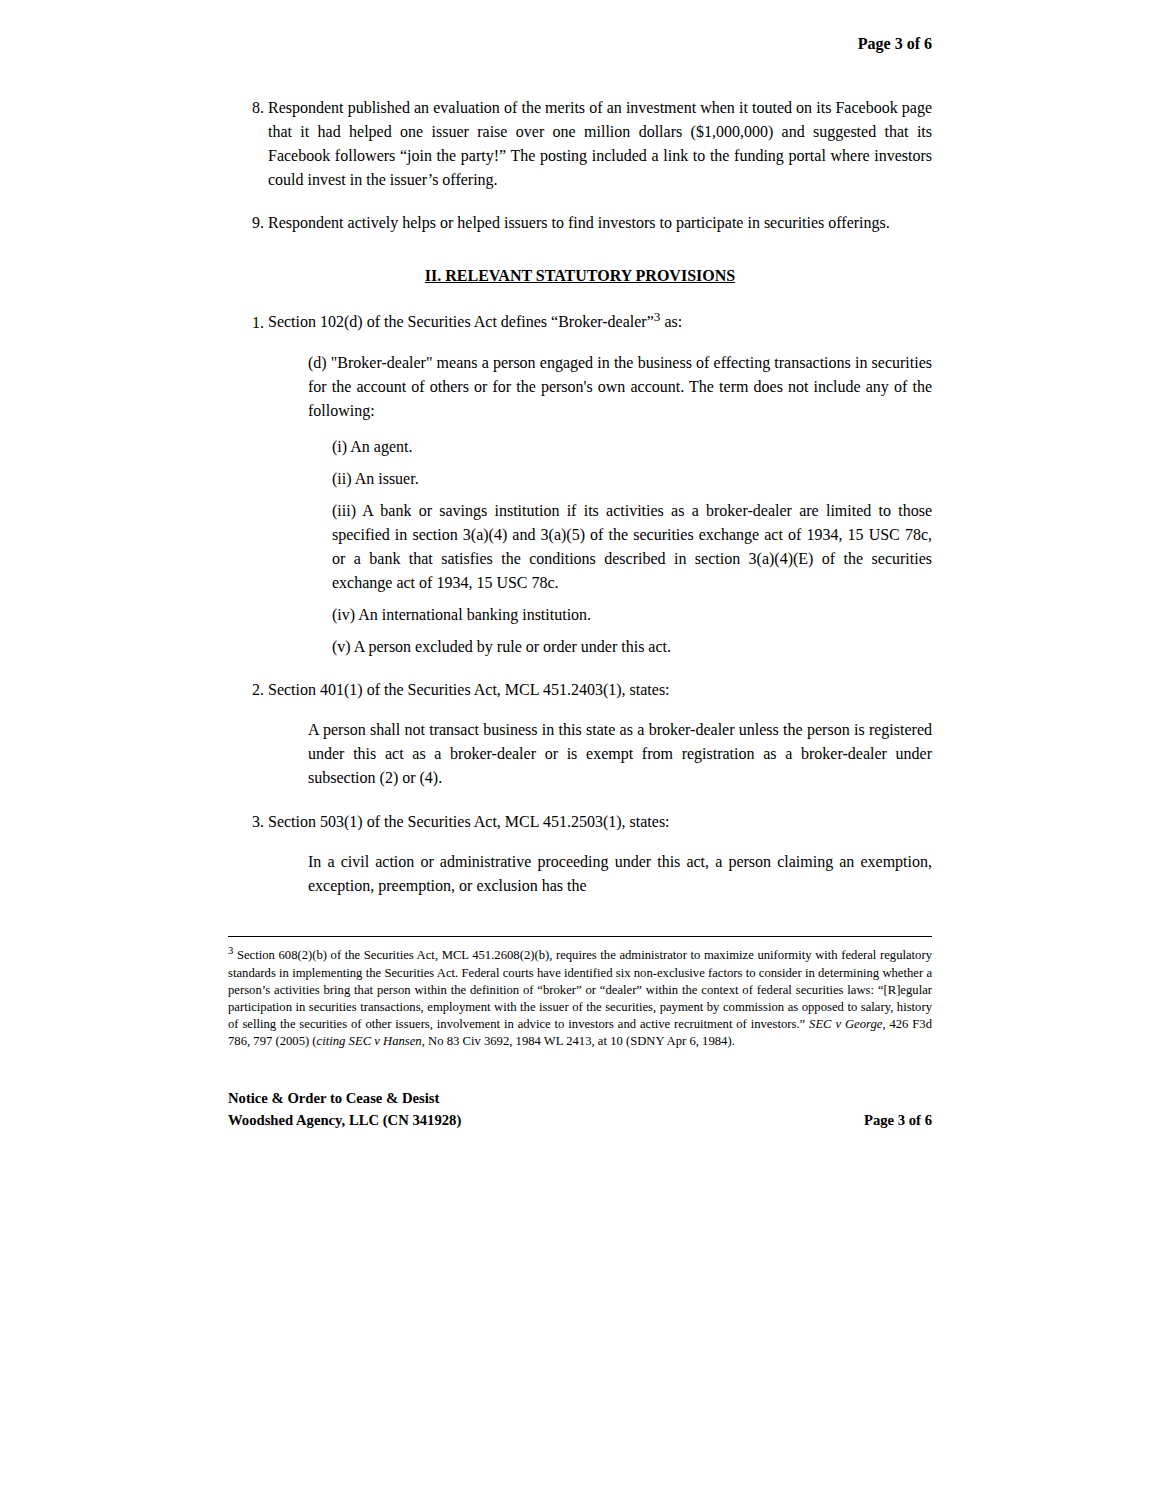Page 3 of 6
Respondent published an evaluation of the merits of an investment when it touted on its Facebook page that it had helped one issuer raise over one million dollars ($1,000,000) and suggested that its Facebook followers “join the party!” The posting included a link to the funding portal where investors could invest in the issuer’s offering.
Respondent actively helps or helped issuers to find investors to participate in securities offerings.
II. RELEVANT STATUTORY PROVISIONS
Section 102(d) of the Securities Act defines “Broker-dealer”3 as:
(d) "Broker-dealer" means a person engaged in the business of effecting transactions in securities for the account of others or for the person's own account. The term does not include any of the following:
(i) An agent.
(ii) An issuer.
(iii) A bank or savings institution if its activities as a broker-dealer are limited to those specified in section 3(a)(4) and 3(a)(5) of the securities exchange act of 1934, 15 USC 78c, or a bank that satisfies the conditions described in section 3(a)(4)(E) of the securities exchange act of 1934, 15 USC 78c.
(iv) An international banking institution.
(v) A person excluded by rule or order under this act.
Section 401(1) of the Securities Act, MCL 451.2403(1), states:
A person shall not transact business in this state as a broker-dealer unless the person is registered under this act as a broker-dealer or is exempt from registration as a broker-dealer under subsection (2) or (4).
Section 503(1) of the Securities Act, MCL 451.2503(1), states:
In a civil action or administrative proceeding under this act, a person claiming an exemption, exception, preemption, or exclusion has the
3 Section 608(2)(b) of the Securities Act, MCL 451.2608(2)(b), requires the administrator to maximize uniformity with federal regulatory standards in implementing the Securities Act. Federal courts have identified six non-exclusive factors to consider in determining whether a person’s activities bring that person within the definition of “broker” or “dealer” within the context of federal securities laws: “[R]egular participation in securities transactions, employment with the issuer of the securities, payment by commission as opposed to salary, history of selling the securities of other issuers, involvement in advice to investors and active recruitment of investors.” SEC v George, 426 F3d 786, 797 (2005) (citing SEC v Hansen, No 83 Civ 3692, 1984 WL 2413, at 10 (SDNY Apr 6, 1984).
Notice & Order to Cease & Desist
Woodshed Agency, LLC (CN 341928)
Page 3 of 6